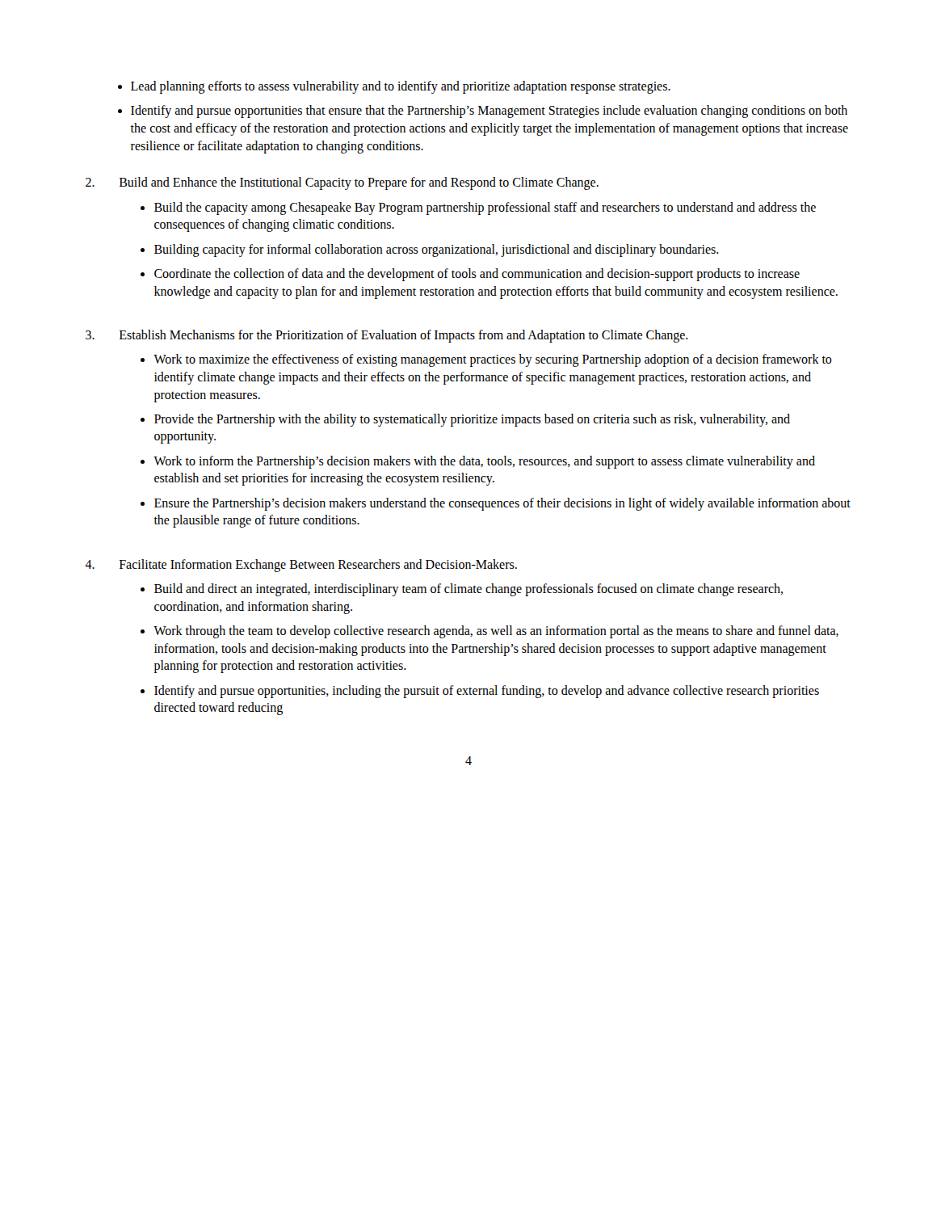Lead planning efforts to assess vulnerability and to identify and prioritize adaptation response strategies.
Identify and pursue opportunities that ensure that the Partnership’s Management Strategies include evaluation changing conditions on both the cost and efficacy of the restoration and protection actions and explicitly target the implementation of management options that increase resilience or facilitate adaptation to changing conditions.
2.
Build and Enhance the Institutional Capacity to Prepare for and Respond to Climate Change.
Build the capacity among Chesapeake Bay Program partnership professional staff and researchers to understand and address the consequences of changing climatic conditions.
Building capacity for informal collaboration across organizational, jurisdictional and disciplinary boundaries.
Coordinate the collection of data and the development of tools and communication and decision-support products to increase knowledge and capacity to plan for and implement restoration and protection efforts that build community and ecosystem resilience.
3.
Establish Mechanisms for the Prioritization of Evaluation of Impacts from and Adaptation to Climate Change.
Work to maximize the effectiveness of existing management practices by securing Partnership adoption of a decision framework to identify climate change impacts and their effects on the performance of specific management practices, restoration actions, and protection measures.
Provide the Partnership with the ability to systematically prioritize impacts based on criteria such as risk, vulnerability, and opportunity.
Work to inform the Partnership’s decision makers with the data, tools, resources, and support to assess climate vulnerability and establish and set priorities for increasing the ecosystem resiliency.
Ensure the Partnership’s decision makers understand the consequences of their decisions in light of widely available information about the plausible range of future conditions.
4.
Facilitate Information Exchange Between Researchers and Decision-Makers.
Build and direct an integrated, interdisciplinary team of climate change professionals focused on climate change research, coordination, and information sharing.
Work through the team to develop collective research agenda, as well as an information portal as the means to share and funnel data, information, tools and decision-making products into the Partnership’s shared decision processes to support adaptive management planning for protection and restoration activities.
Identify and pursue opportunities, including the pursuit of external funding, to develop and advance collective research priorities directed toward reducing
4